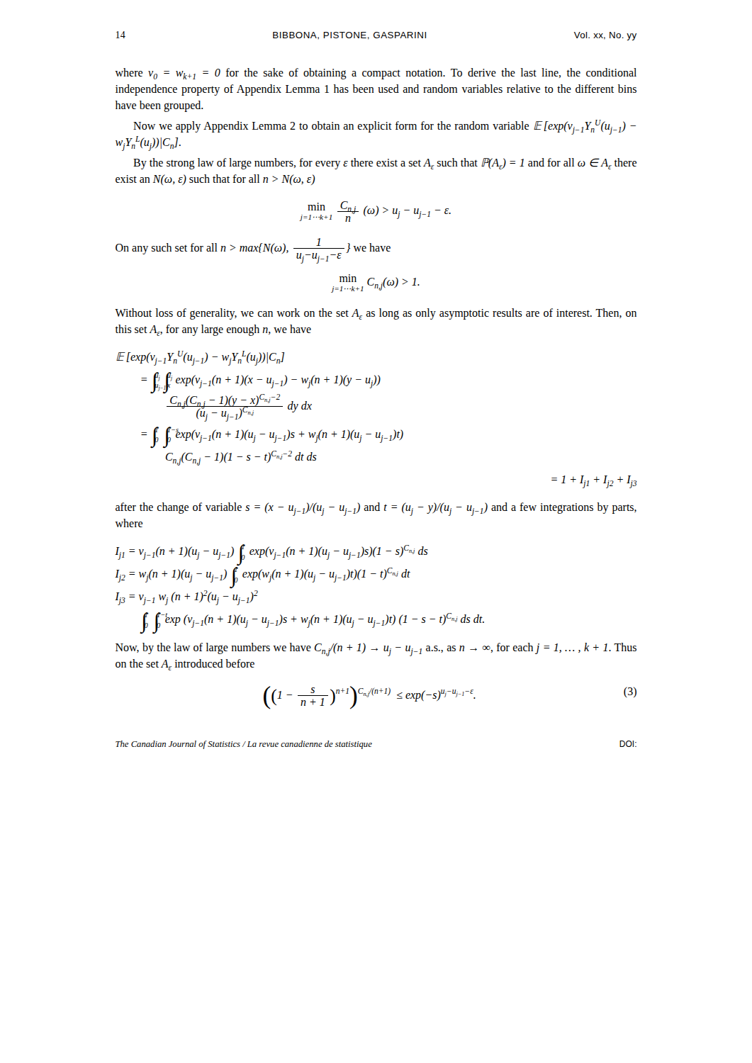14 BIBBONA, PISTONE, GASPARINI Vol. xx, No. yy
where v0 = wk+1 = 0 for the sake of obtaining a compact notation. To derive the last line, the conditional independence property of Appendix Lemma 1 has been used and random variables relative to the different bins have been grouped.
Now we apply Appendix Lemma 2 to obtain an explicit form for the random variable 𝔼 [exp(vj−1YnU(uj−1) − wjYnL(uj))|Cn].
By the strong law of large numbers, for every ε there exist a set Aε such that ℙ(Aε) = 1 and for all ω ∈ Aε there exist an N(ω, ε) such that for all n > N(ω, ε)
min j=1⋯k+1 Cn,j n (ω) > uj − uj−1 − ε.
On any such set for all n > max{N(ω), 1 uj−uj−1−ε} we have
min j=1⋯k+1 Cn,j(ω) > 1.
Without loss of generality, we can work on the set Aε as long as only asymptotic results are of interest. Then, on this set Aε, for any large enough n, we have
𝔼 [exp(vj−1YnU(uj−1) − wjYnL(uj))|Cn]
= ∫uj uj−1 ∫uj x exp(vj−1(n + 1)(x − uj−1) − wj(n + 1)(y − uj))
Cn,j(Cn,j − 1)(y − x)Cn,j−2 (uj − uj−1)Cn,j dy dx
= ∫10 ∫1−s 0 exp(vj−1(n + 1)(uj − uj−1)s + wj(n + 1)(uj − uj−1)t)
Cn,j(Cn,j − 1)(1 − s − t)Cn,j−2 dt ds
= 1 + Ij1 + Ij2 + Ij3
after the change of variable s = (x − uj−1)/(uj − uj−1) and t = (uj − y)/(uj − uj−1) and a few integrations by parts, where
Ij1 = vj−1(n + 1)(uj − uj−1) ∫10 exp(vj−1(n + 1)(uj − uj−1)s)(1 − s)Cn,j ds
Ij2 = wj(n + 1)(uj − uj−1) ∫10 exp(wj(n + 1)(uj − uj−1)t)(1 − t)Cn,j dt
Ij3 = vj−1 wj (n + 1)2(uj − uj−1)2
∫10 ∫1−t 0 exp (vj−1(n + 1)(uj − uj−1)s + wj(n + 1)(uj − uj−1)t) (1 − s − t)Cn,j ds dt.
Now, by the law of large numbers we have Cn,j/(n + 1) → uj − uj−1 a.s., as n → ∞, for each j = 1, … , k + 1. Thus on the set Aε introduced before
(3) ((1 − sn + 1)n+1)Cn,j/(n+1) ≤ exp(−s)uj−uj−1−ε.
The Canadian Journal of Statistics / La revue canadienne de statistique DOI: